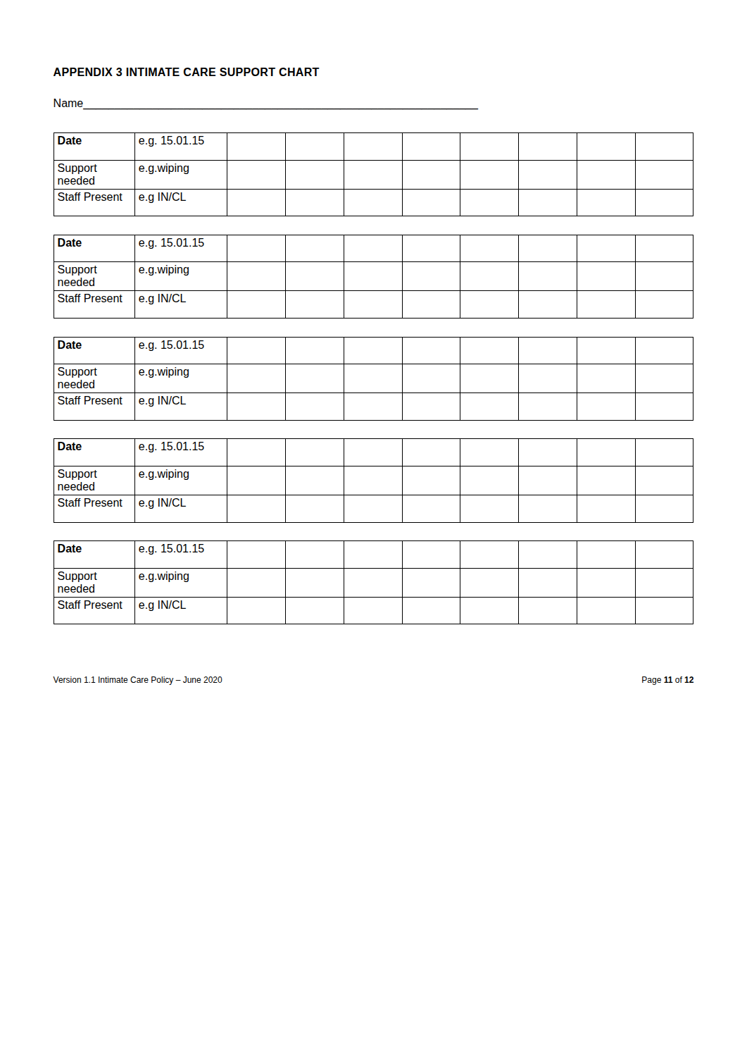APPENDIX 3 INTIMATE CARE SUPPORT CHART
Name_______________________________________________________________
| Date | e.g. 15.01.15 | | | | | | | | |
| Support needed | e.g.wiping | | | | | | | | |
| Staff Present | e.g IN/CL | | | | | | | | |
| Date | e.g. 15.01.15 | | | | | | | | |
| Support needed | e.g.wiping | | | | | | | | |
| Staff Present | e.g IN/CL | | | | | | | | |
| Date | e.g. 15.01.15 | | | | | | | | |
| Support needed | e.g.wiping | | | | | | | | |
| Staff Present | e.g IN/CL | | | | | | | | |
| Date | e.g. 15.01.15 | | | | | | | | |
| Support needed | e.g.wiping | | | | | | | | |
| Staff Present | e.g IN/CL | | | | | | | | |
| Date | e.g. 15.01.15 | | | | | | | | |
| Support needed | e.g.wiping | | | | | | | | |
| Staff Present | e.g IN/CL | | | | | | | | |
Version 1.1 Intimate Care Policy – June 2020 Page 11 of 12